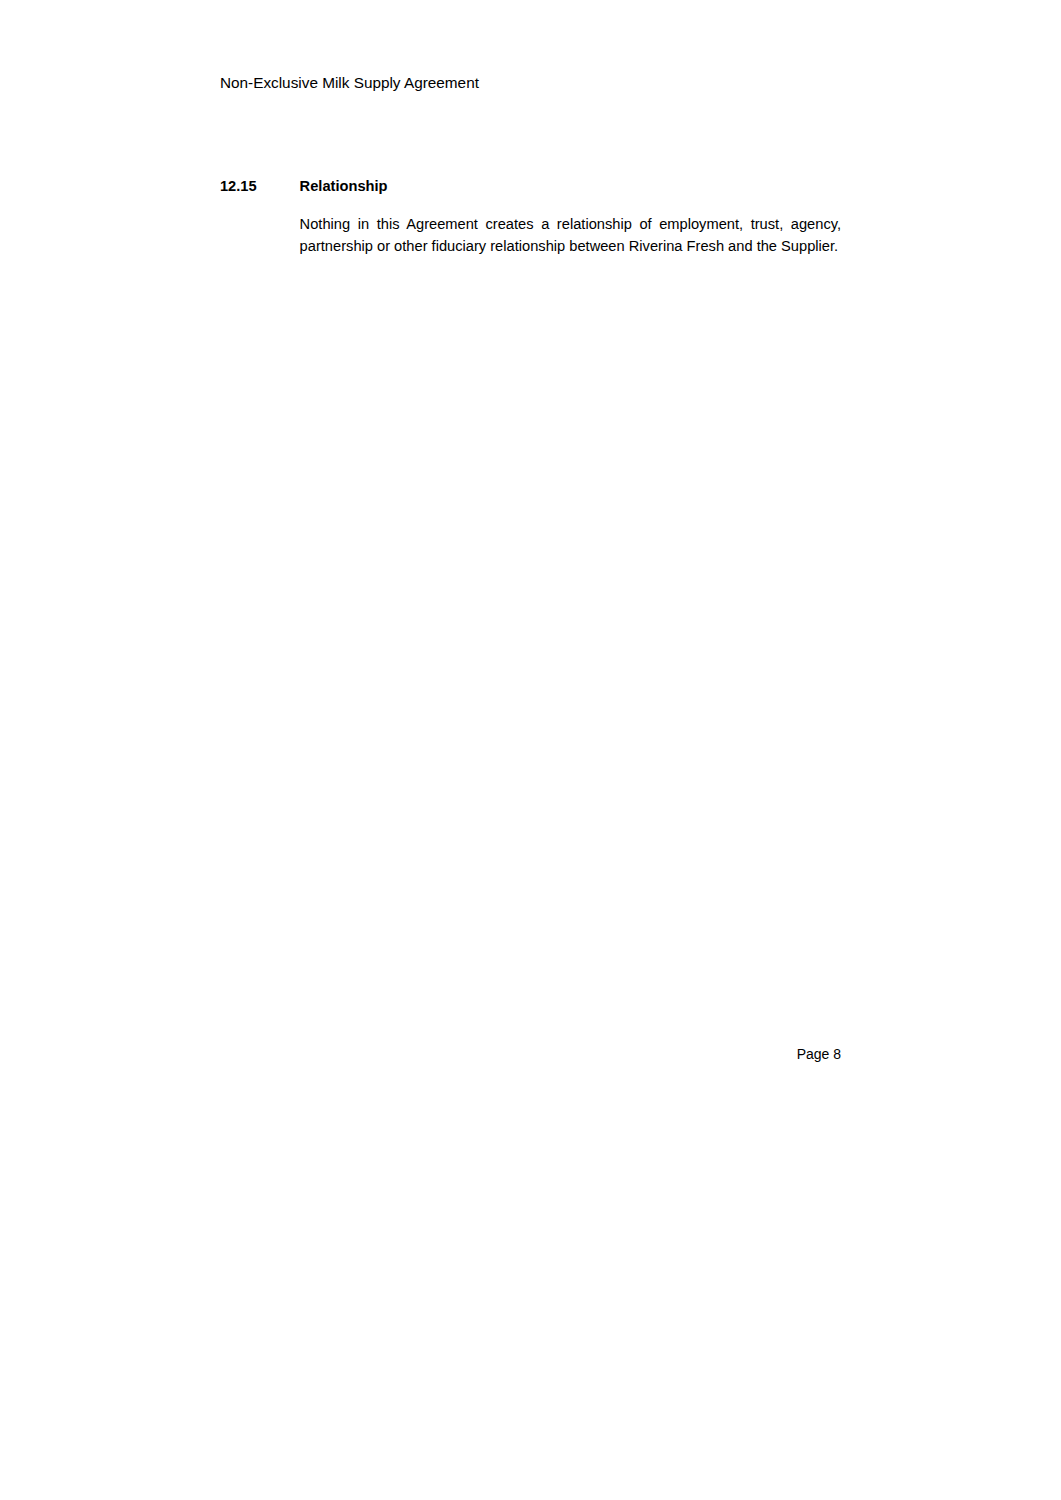Non-Exclusive Milk Supply Agreement
12.15 Relationship
Nothing in this Agreement creates a relationship of employment, trust, agency, partnership or other fiduciary relationship between Riverina Fresh and the Supplier.
Page 8